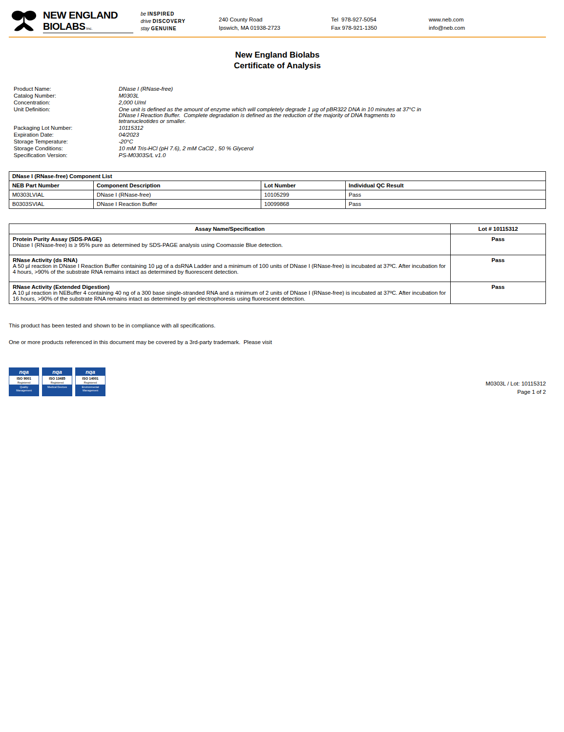| | NEW ENGLAND BIOLABS Inc. | be INSPIRED drive DISCOVERY stay GENUINE |
240 County Road
Ipswich, MA 01938-2723
Tel 978-927-5054
Fax 978-921-1350
www.neb.com
info@neb.com
New England Biolabs
Certificate of Analysis
| Product Name: | DNase I (RNase-free) |
| Catalog Number: | M0303L |
| Concentration: | 2,000 U/ml |
| Unit Definition: | One unit is defined as the amount of enzyme which will completely degrade 1 µg of pBR322 DNA in 10 minutes at 37°C in DNase I Reaction Buffer. Complete degradation is defined as the reduction of the majority of DNA fragments to tetranucleotides or smaller. |
| Packaging Lot Number: | 10115312 |
| Expiration Date: | 04/2023 |
| Storage Temperature: | -20°C |
| Storage Conditions: | 10 mM Tris-HCl (pH 7.6), 2 mM CaCl2 , 50 % Glycerol |
| Specification Version: | PS-M0303S/L v1.0 |
| DNase I (RNase-free) Component List |
| --- |
| NEB Part Number | Component Description | Lot Number | Individual QC Result |
| M0303LVIAL | DNase I (RNase-free) | 10105299 | Pass |
| B0303SVIAL | DNase I Reaction Buffer | 10099868 | Pass |
| Assay Name/Specification | Lot # 10115312 |
| --- | --- |
| Protein Purity Assay (SDS-PAGE) DNase I (RNase-free) is ≥ 95% pure as determined by SDS-PAGE analysis using Coomassie Blue detection. | Pass |
| RNase Activity (ds RNA) A 50 µl reaction in DNase I Reaction Buffer containing 10 µg of a dsRNA Ladder and a minimum of 100 units of DNase I (RNase-free) is incubated at 37ºC. After incubation for 4 hours, >90% of the substrate RNA remains intact as determined by fluorescent detection. | Pass |
| RNase Activity (Extended Digestion) A 10 µl reaction in NEBuffer 4 containing 40 ng of a 300 base single-stranded RNA and a minimum of 2 units of DNase I (RNase-free) is incubated at 37ºC. After incubation for 16 hours, >90% of the substrate RNA remains intact as determined by gel electrophoresis using fluorescent detection. | Pass |
This product has been tested and shown to be in compliance with all specifications.
One or more products referenced in this document may be covered by a 3rd-party trademark. Please visit
nqa
ISO 9001
Registered
Quality
Management
nqa
ISO 13485
Registered
Medical Devices
nqa
ISO 14001
Registered
Environmental
Management
M0303L / Lot: 10115312
Page 1 of 2